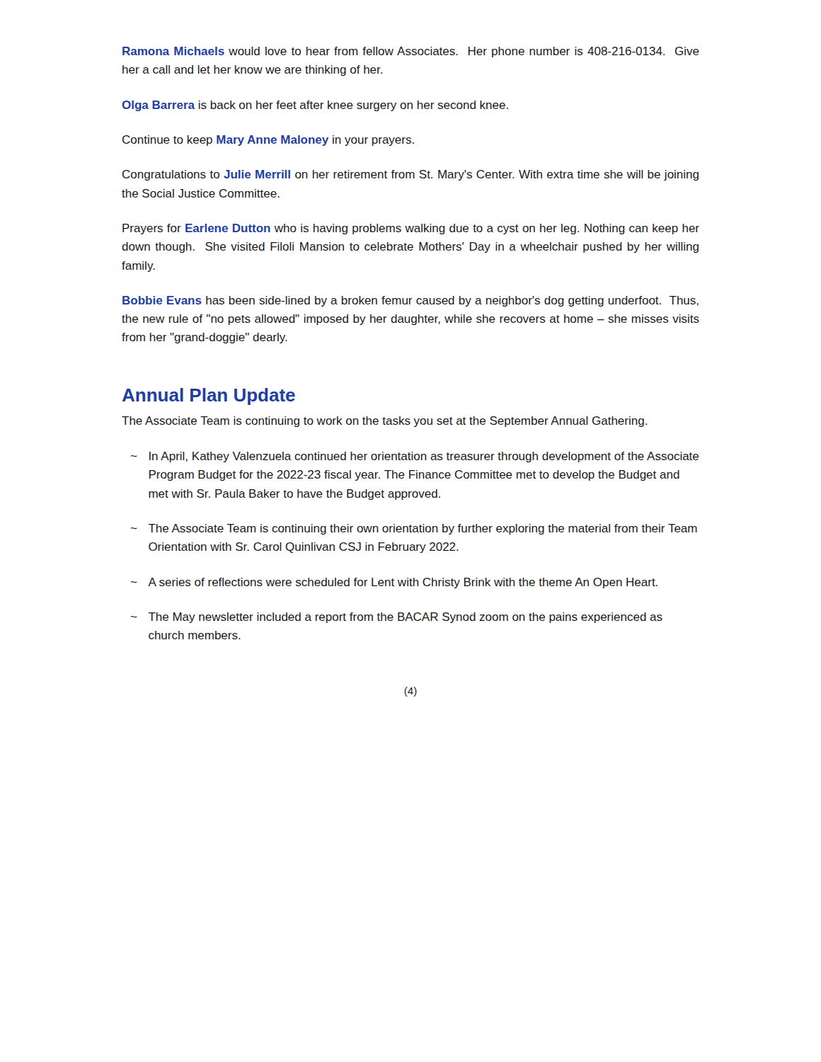Ramona Michaels would love to hear from fellow Associates. Her phone number is 408-216-0134. Give her a call and let her know we are thinking of her.
Olga Barrera is back on her feet after knee surgery on her second knee.
Continue to keep Mary Anne Maloney in your prayers.
Congratulations to Julie Merrill on her retirement from St. Mary's Center. With extra time she will be joining the Social Justice Committee.
Prayers for Earlene Dutton who is having problems walking due to a cyst on her leg. Nothing can keep her down though. She visited Filoli Mansion to celebrate Mothers' Day in a wheelchair pushed by her willing family.
Bobbie Evans has been side-lined by a broken femur caused by a neighbor's dog getting underfoot. Thus, the new rule of "no pets allowed" imposed by her daughter, while she recovers at home – she misses visits from her "grand-doggie" dearly.
Annual Plan Update
The Associate Team is continuing to work on the tasks you set at the September Annual Gathering.
In April, Kathey Valenzuela continued her orientation as treasurer through development of the Associate Program Budget for the 2022-23 fiscal year. The Finance Committee met to develop the Budget and met with Sr. Paula Baker to have the Budget approved.
The Associate Team is continuing their own orientation by further exploring the material from their Team Orientation with Sr. Carol Quinlivan CSJ in February 2022.
A series of reflections were scheduled for Lent with Christy Brink with the theme An Open Heart.
The May newsletter included a report from the BACAR Synod zoom on the pains experienced as church members.
(4)